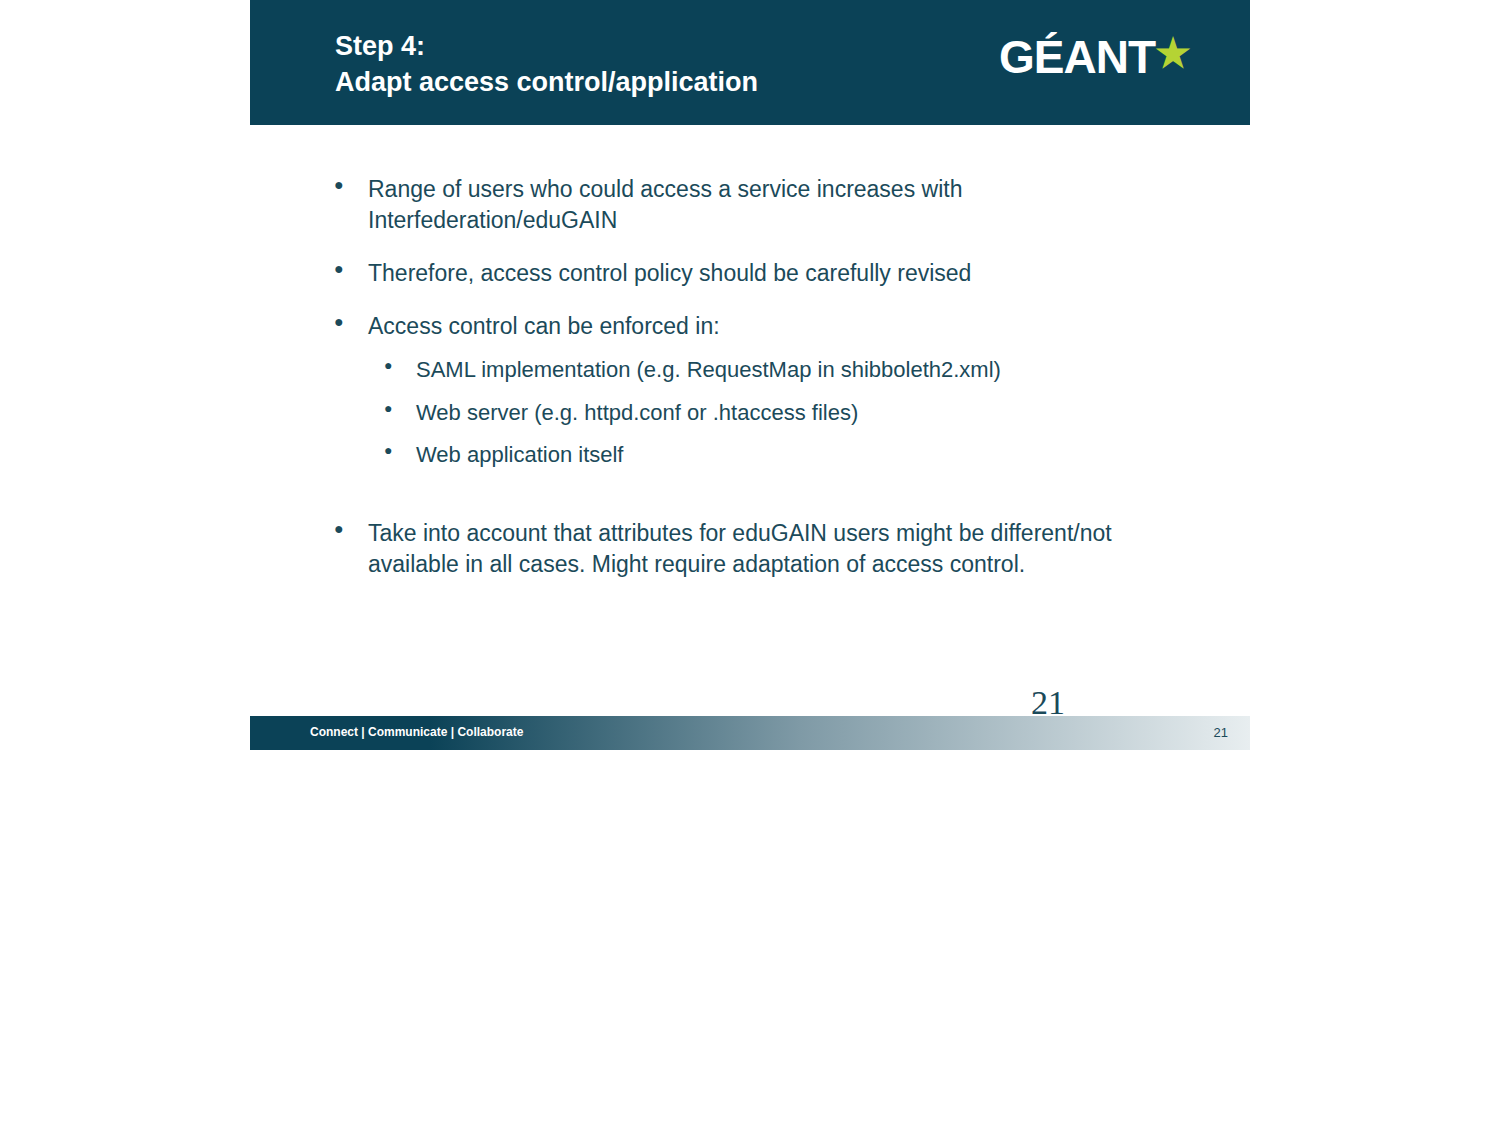Step 4:
Adapt access control/application
GÉANT★
Range of users who could access a service increases with Interfederation/eduGAIN
Therefore, access control policy should be carefully revised
Access control can be enforced in:
SAML implementation (e.g. RequestMap in shibboleth2.xml)
Web server (e.g. httpd.conf or .htaccess files)
Web application itself
Take into account that attributes for eduGAIN users might be different/not available in all cases. Might require adaptation of access control.
21
Connect | Communicate | Collaborate
21